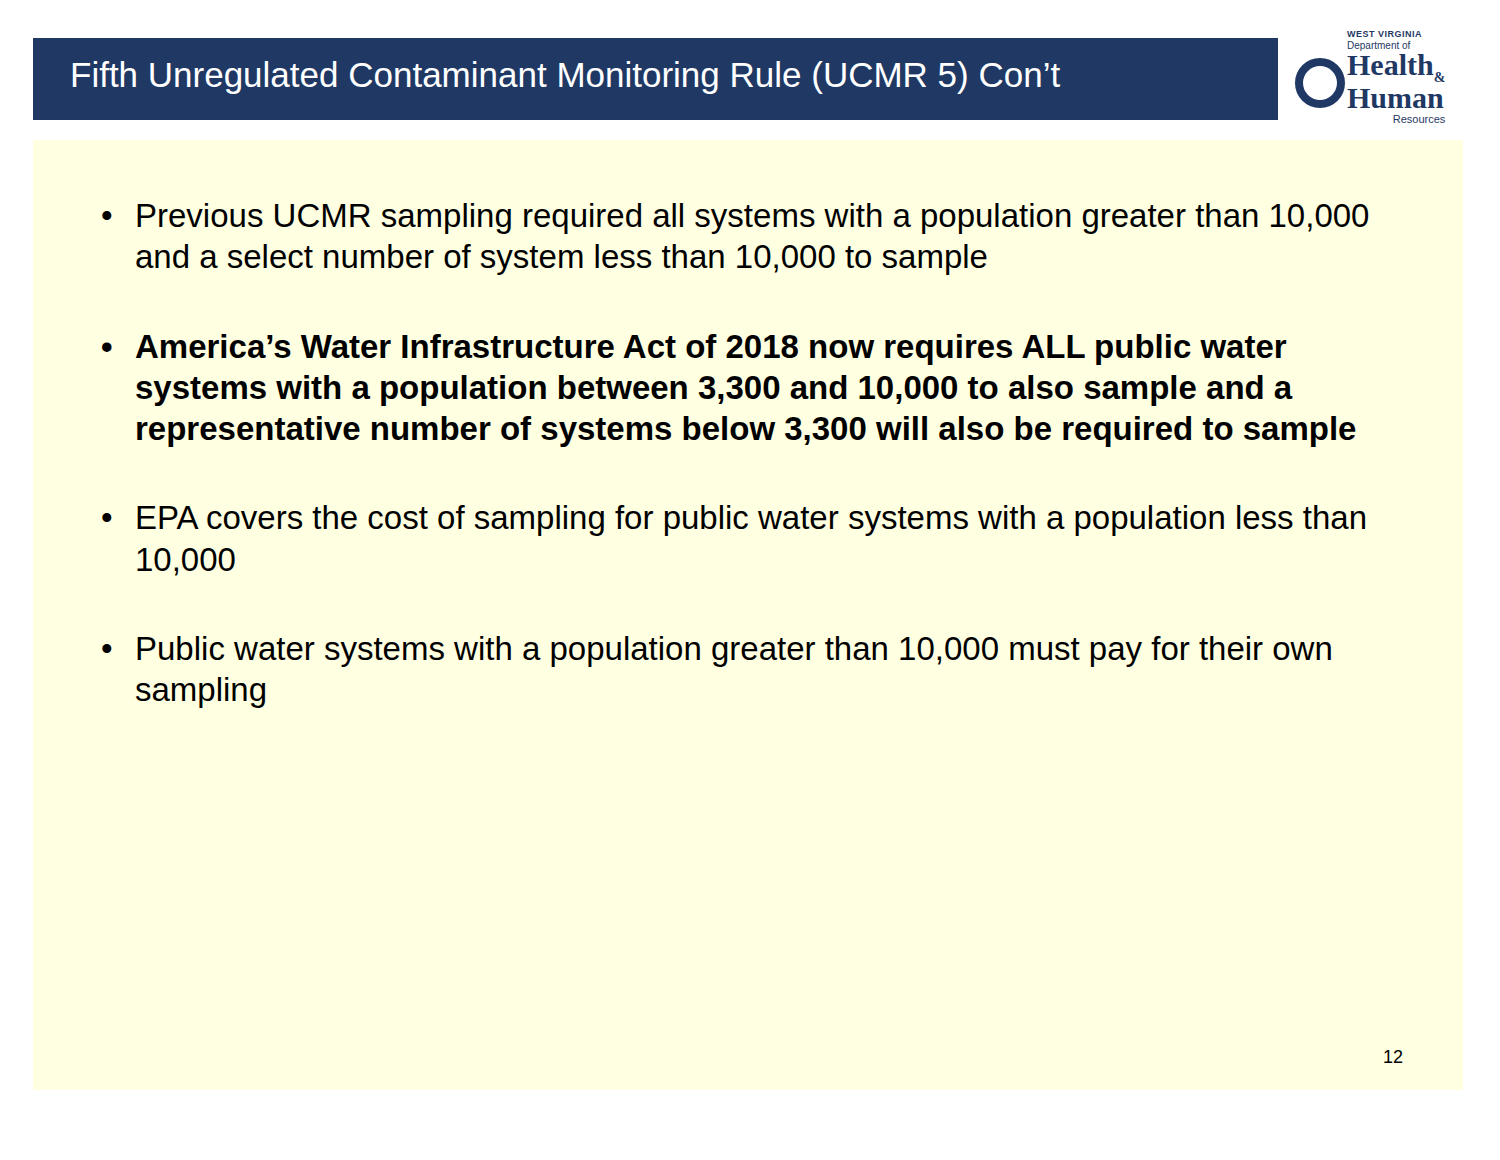Fifth Unregulated Contaminant Monitoring Rule (UCMR 5) Con’t
WEST VIRGINIA
Department of
Health&
Human
Resources
Previous UCMR sampling required all systems with a population greater than 10,000 and a select number of system less than 10,000 to sample
America’s Water Infrastructure Act of 2018 now requires ALL public water systems with a population between 3,300 and 10,000 to also sample and a representative number of systems below 3,300 will also be required to sample
EPA covers the cost of sampling for public water systems with a population less than 10,000
Public water systems with a population greater than 10,000 must pay for their own sampling
12